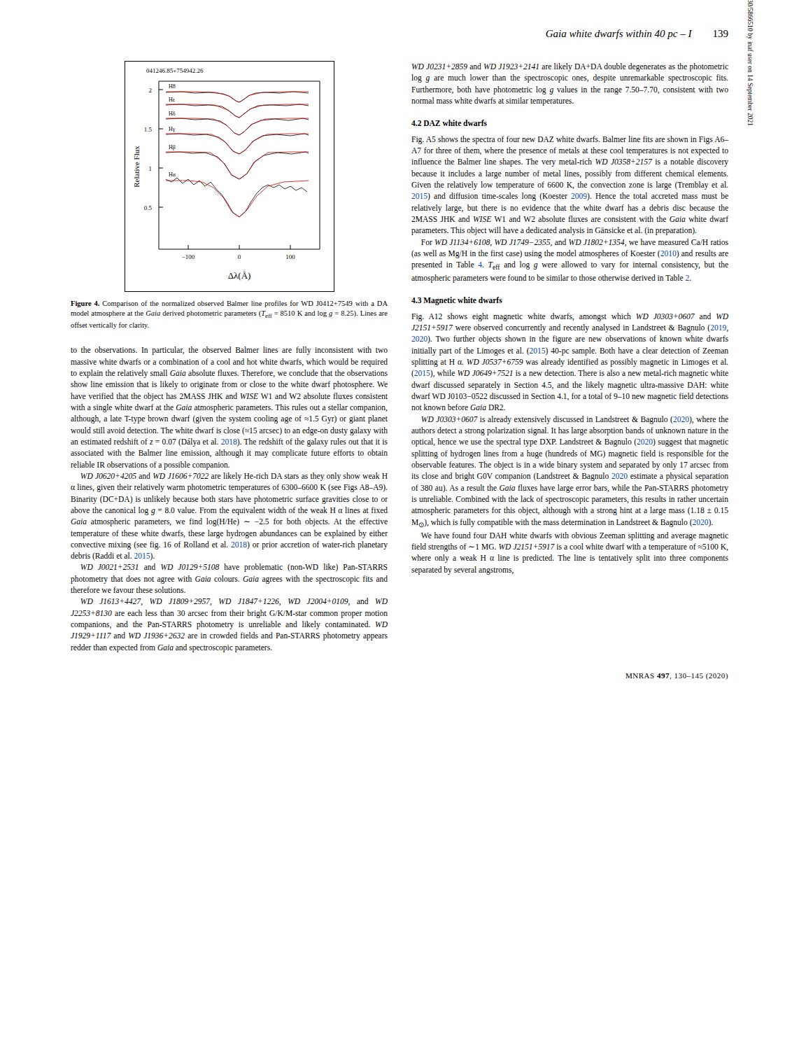Gaia white dwarfs within 40 pc – I 139
Downloaded from https://academic.oup.com/mnras/article/497/1/130/5866510 by inaf user on 14 September 2021
041246.85+754942.26 2 1.5 1 0.5 −100 0 100 Relative Flux H8 Hε Hδ Hγ Hβ Hα Δλ(Å)
Figure 4. Comparison of the normalized observed Balmer line profiles for WD J0412+7549 with a DA model atmosphere at the Gaia derived photometric parameters (Teff = 8510 K and log g = 8.25). Lines are offset vertically for clarity.
to the observations. In particular, the observed Balmer lines are fully inconsistent with two massive white dwarfs or a combination of a cool and hot white dwarfs, which would be required to explain the relatively small Gaia absolute fluxes. Therefore, we conclude that the observations show line emission that is likely to originate from or close to the white dwarf photosphere. We have verified that the object has 2MASS JHK and WISE W1 and W2 absolute fluxes consistent with a single white dwarf at the Gaia atmospheric parameters. This rules out a stellar companion, although, a late T-type brown dwarf (given the system cooling age of ≈1.5 Gyr) or giant planet would still avoid detection. The white dwarf is close (≈15 arcsec) to an edge-on dusty galaxy with an estimated redshift of z = 0.07 (Dálya et al. 2018). The redshift of the galaxy rules out that it is associated with the Balmer line emission, although it may complicate future efforts to obtain reliable IR observations of a possible companion.
WD J0620+4205 and WD J1606+7022 are likely He-rich DA stars as they only show weak H α lines, given their relatively warm photometric temperatures of 6300–6600 K (see Figs A8–A9). Binarity (DC+DA) is unlikely because both stars have photometric surface gravities close to or above the canonical log g = 8.0 value. From the equivalent width of the weak H α lines at fixed Gaia atmospheric parameters, we find log(H/He) ∼ −2.5 for both objects. At the effective temperature of these white dwarfs, these large hydrogen abundances can be explained by either convective mixing (see fig. 16 of Rolland et al. 2018) or prior accretion of water-rich planetary debris (Raddi et al. 2015).
WD J0021+2531 and WD J0129+5108 have problematic (non-WD like) Pan-STARRS photometry that does not agree with Gaia colours. Gaia agrees with the spectroscopic fits and therefore we favour these solutions.
WD J1613+4427, WD J1809+2957, WD J1847+1226, WD J2004+0109, and WD J2253+8130 are each less than 30 arcsec from their bright G/K/M-star common proper motion companions, and the Pan-STARRS photometry is unreliable and likely contaminated. WD J1929+1117 and WD J1936+2632 are in crowded fields and Pan-STARRS photometry appears redder than expected from Gaia and spectroscopic parameters.
WD J0231+2859 and WD J1923+2141 are likely DA+DA double degenerates as the photometric log g are much lower than the spectroscopic ones, despite unremarkable spectroscopic fits. Furthermore, both have photometric log g values in the range 7.50–7.70, consistent with two normal mass white dwarfs at similar temperatures.
4.2 DAZ white dwarfs
Fig. A5 shows the spectra of four new DAZ white dwarfs. Balmer line fits are shown in Figs A6–A7 for three of them, where the presence of metals at these cool temperatures is not expected to influence the Balmer line shapes. The very metal-rich WD J0358+2157 is a notable discovery because it includes a large number of metal lines, possibly from different chemical elements. Given the relatively low temperature of 6600 K, the convection zone is large (Tremblay et al. 2015) and diffusion time-scales long (Koester 2009). Hence the total accreted mass must be relatively large, but there is no evidence that the white dwarf has a debris disc because the 2MASS JHK and WISE W1 and W2 absolute fluxes are consistent with the Gaia white dwarf parameters. This object will have a dedicated analysis in Gänsicke et al. (in preparation).
For WD J1134+6108, WD J1749−2355, and WD J1802+1354, we have measured Ca/H ratios (as well as Mg/H in the first case) using the model atmospheres of Koester (2010) and results are presented in Table 4. Teff and log g were allowed to vary for internal consistency, but the atmospheric parameters were found to be similar to those otherwise derived in Table 2.
4.3 Magnetic white dwarfs
Fig. A12 shows eight magnetic white dwarfs, amongst which WD J0303+0607 and WD J2151+5917 were observed concurrently and recently analysed in Landstreet & Bagnulo (2019, 2020). Two further objects shown in the figure are new observations of known white dwarfs initially part of the Limoges et al. (2015) 40-pc sample. Both have a clear detection of Zeeman splitting at H α. WD J0537+6759 was already identified as possibly magnetic in Limoges et al. (2015), while WD J0649+7521 is a new detection. There is also a new metal-rich magnetic white dwarf discussed separately in Section 4.5, and the likely magnetic ultra-massive DAH: white dwarf WD J0103−0522 discussed in Section 4.1, for a total of 9–10 new magnetic field detections not known before Gaia DR2.
WD J0303+0607 is already extensively discussed in Landstreet & Bagnulo (2020), where the authors detect a strong polarization signal. It has large absorption bands of unknown nature in the optical, hence we use the spectral type DXP. Landstreet & Bagnulo (2020) suggest that magnetic splitting of hydrogen lines from a huge (hundreds of MG) magnetic field is responsible for the observable features. The object is in a wide binary system and separated by only 17 arcsec from its close and bright G0V companion (Landstreet & Bagnulo 2020 estimate a physical separation of 380 au). As a result the Gaia fluxes have large error bars, while the Pan-STARRS photometry is unreliable. Combined with the lack of spectroscopic parameters, this results in rather uncertain atmospheric parameters for this object, although with a strong hint at a large mass (1.18 ± 0.15 M⊙), which is fully compatible with the mass determination in Landstreet & Bagnulo (2020).
We have found four DAH white dwarfs with obvious Zeeman splitting and average magnetic field strengths of ∼1 MG. WD J2151+5917 is a cool white dwarf with a temperature of ≈5100 K, where only a weak H α line is predicted. The line is tentatively split into three components separated by several angstroms,
MNRAS 497, 130–145 (2020)